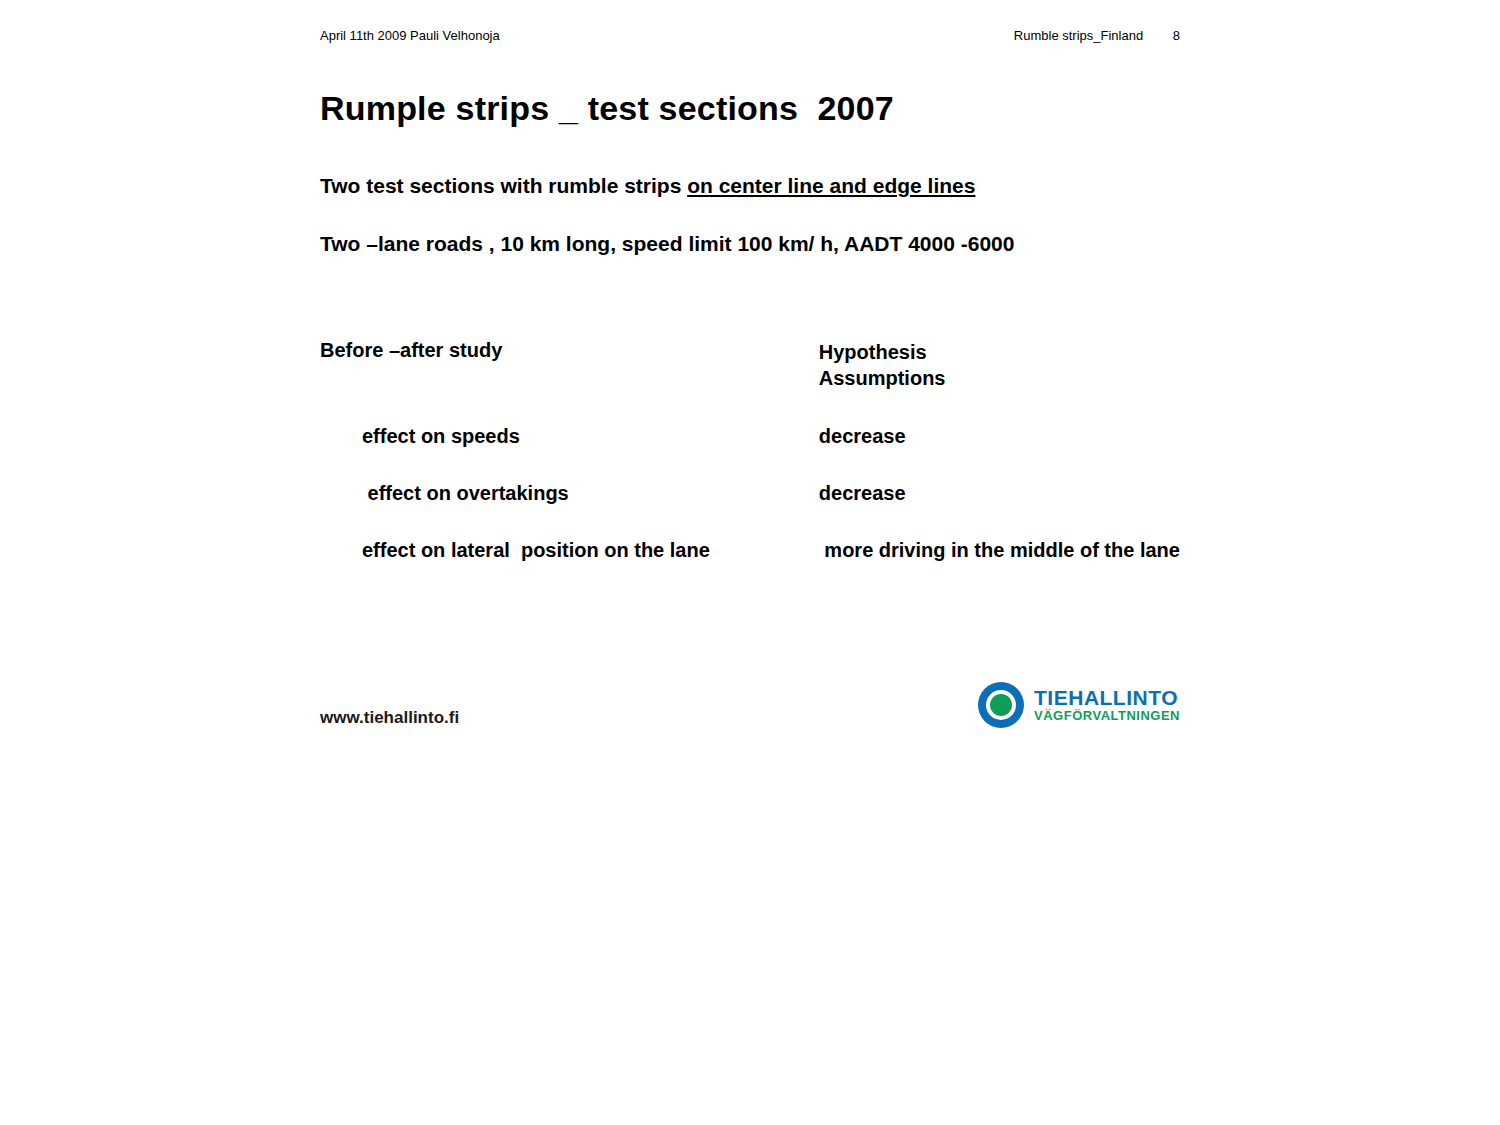April 11th 2009 Pauli Velhonoja
Rumble strips_Finland 8
Rumple strips _ test sections 2007
Two test sections with rumble strips on center line and edge lines
Two –lane roads , 10 km long, speed limit 100 km/ h, AADT 4000 -6000
| Before –after study | Hypothesis Assumptions |
| effect on speeds | decrease |
| effect on overtakings | decrease |
| effect on lateral position on the lane | more driving in the middle of the lane |
www.tiehallinto.fi
TIEHALLINTO
VÄGFÖRVALTNINGEN